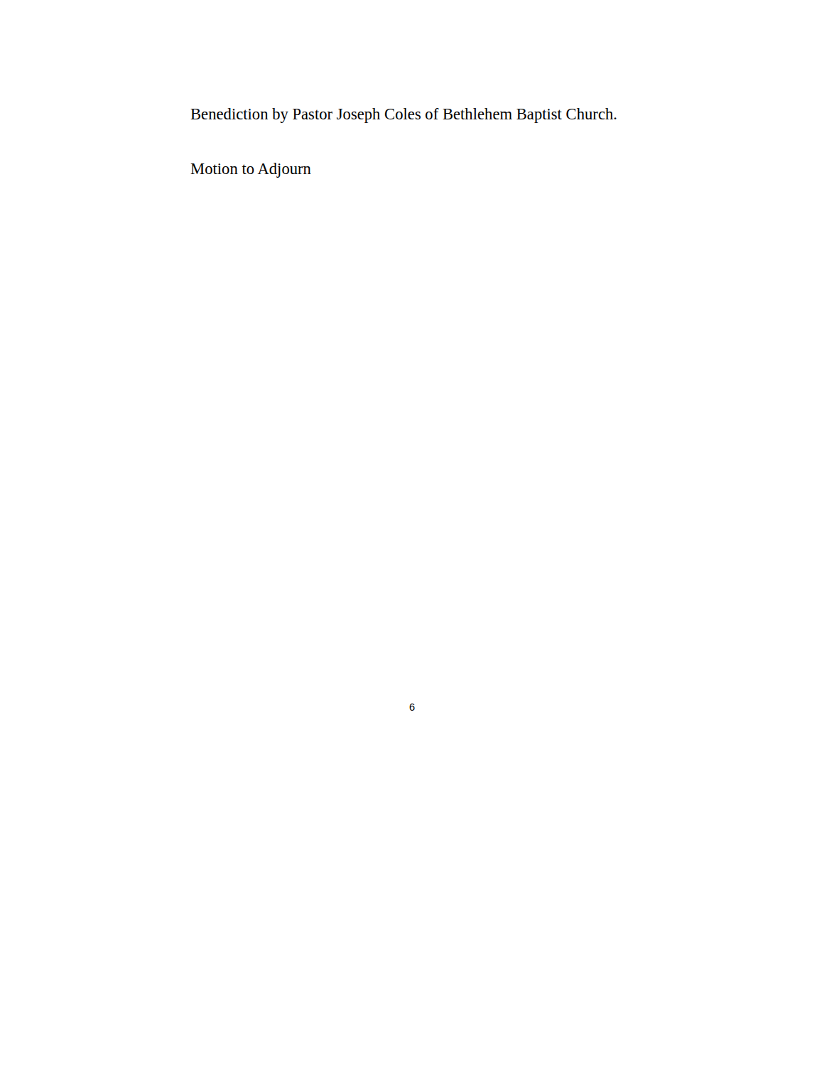Benediction by Pastor Joseph Coles of Bethlehem Baptist Church.
Motion to Adjourn
6